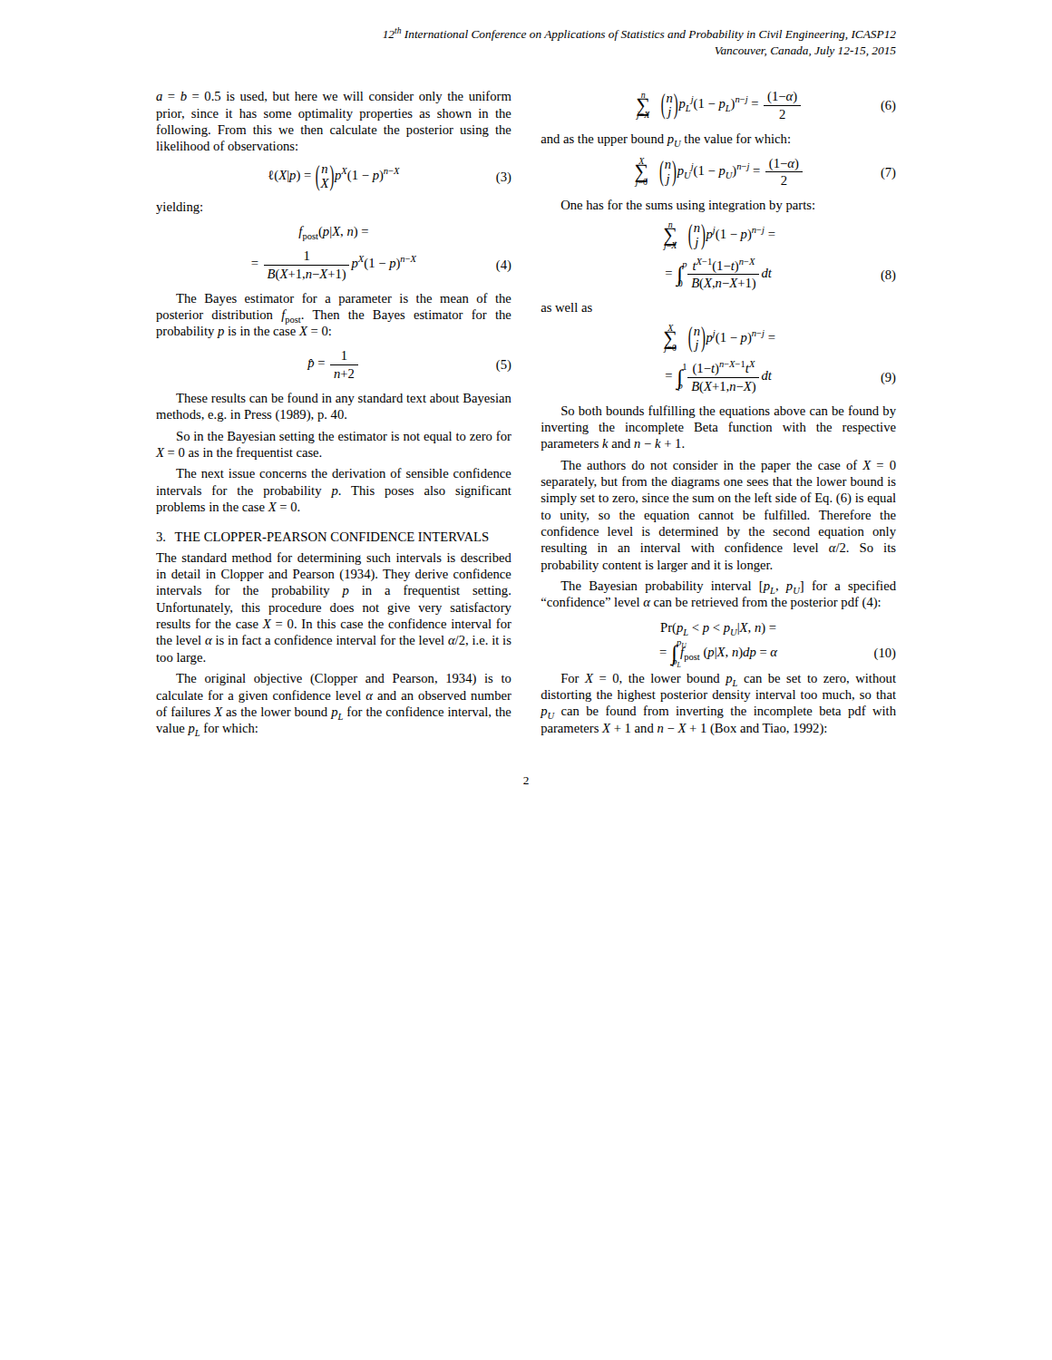12th International Conference on Applications of Statistics and Probability in Civil Engineering, ICASP12
Vancouver, Canada, July 12-15, 2015
a = b = 0.5 is used, but here we will consider only the uniform prior, since it has some optimality properties as shown in the following. From this we then calculate the posterior using the likelihood of observations:
ℓ(X|p) = nX pX(1 − p)n−X (3)
yielding:
fpost(p|X, n) =
= 1 B(X+1,n−X+1) pX(1 − p)n−X (4)
The Bayes estimator for a parameter is the mean of the posterior distribution fpost. Then the Bayes estimator for the probability p is in the case X = 0:
p̂ = 1 n+2 (5)
These results can be found in any standard text about Bayesian methods, e.g. in Press (1989), p. 40.
So in the Bayesian setting the estimator is not equal to zero for X = 0 as in the frequentist case.
The next issue concerns the derivation of sensible confidence intervals for the probability p. This poses also significant problems in the case X = 0.
3. THE CLOPPER-PEARSON CONFIDENCE INTERVALS
The standard method for determining such intervals is described in detail in Clopper and Pearson (1934). They derive confidence intervals for the probability p in a frequentist setting. Unfortunately, this procedure does not give very satisfactory results for the case X = 0. In this case the confidence interval for the level α is in fact a confidence interval for the level α/2, i.e. it is too large.
The original objective (Clopper and Pearson, 1934) is to calculate for a given confidence level α and an observed number of failures X as the lower bound pL for the confidence interval, the value pL for which:
n∑j=X nj pLj(1 − pL)n−j = (1−α) 2 (6)
and as the upper bound pU the value for which:
X∑j=0 nj pUj(1 − pU)n−j = (1−α) 2 (7)
One has for the sums using integration by parts:
n∑j=X nj pj(1 − p)n−j =
= p∫0 tX−1(1−t)n−X B(X,n−X+1) dt (8)
as well as
X∑j=0 nj pj(1 − p)n−j =
= 1∫p(1−t)n−X−1tX B(X+1,n−X) dt (9)
So both bounds fulfilling the equations above can be found by inverting the incomplete Beta function with the respective parameters k and n − k + 1.
The authors do not consider in the paper the case of X = 0 separately, but from the diagrams one sees that the lower bound is simply set to zero, since the sum on the left side of Eq. (6) is equal to unity, so the equation cannot be fulfilled. Therefore the confidence level is determined by the second equation only resulting in an interval with confidence level α/2. So its probability content is larger and it is longer.
The Bayesian probability interval [pL, pU] for a specified “confidence” level α can be retrieved from the posterior pdf (4):
Pr(pL < p < pU|X, n) =
= pU∫pL fpost (p|X, n)dp = α (10)
For X = 0, the lower bound pL can be set to zero, without distorting the highest posterior density interval too much, so that pU can be found from inverting the incomplete beta pdf with parameters X + 1 and n − X + 1 (Box and Tiao, 1992):
2